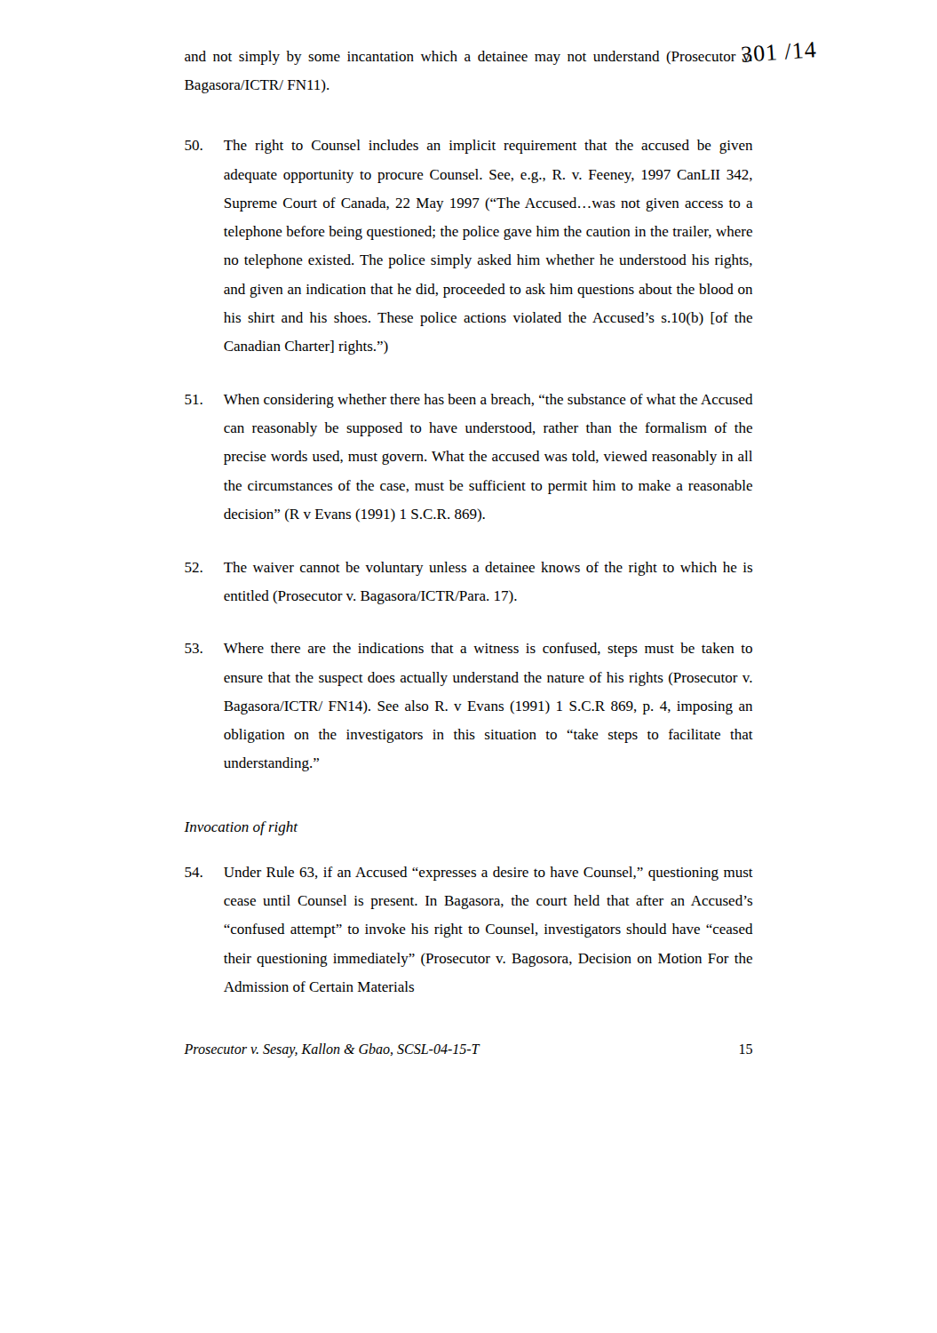301 /14
and not simply by some incantation which a detainee may not understand (Prosecutor v. Bagasora/ICTR/ FN11).
The right to Counsel includes an implicit requirement that the accused be given adequate opportunity to procure Counsel. See, e.g., R. v. Feeney, 1997 CanLII 342, Supreme Court of Canada, 22 May 1997 (“The Accused…was not given access to a telephone before being questioned; the police gave him the caution in the trailer, where no telephone existed. The police simply asked him whether he understood his rights, and given an indication that he did, proceeded to ask him questions about the blood on his shirt and his shoes. These police actions violated the Accused’s s.10(b) [of the Canadian Charter] rights.”)
When considering whether there has been a breach, “the substance of what the Accused can reasonably be supposed to have understood, rather than the formalism of the precise words used, must govern. What the accused was told, viewed reasonably in all the circumstances of the case, must be sufficient to permit him to make a reasonable decision” (R v Evans (1991) 1 S.C.R. 869).
The waiver cannot be voluntary unless a detainee knows of the right to which he is entitled (Prosecutor v. Bagasora/ICTR/Para. 17).
Where there are the indications that a witness is confused, steps must be taken to ensure that the suspect does actually understand the nature of his rights (Prosecutor v. Bagasora/ICTR/ FN14). See also R. v Evans (1991) 1 S.C.R 869, p. 4, imposing an obligation on the investigators in this situation to “take steps to facilitate that understanding.”
Invocation of right
Under Rule 63, if an Accused “expresses a desire to have Counsel,” questioning must cease until Counsel is present. In Bagasora, the court held that after an Accused’s “confused attempt” to invoke his right to Counsel, investigators should have “ceased their questioning immediately” (Prosecutor v. Bagosora, Decision on Motion For the Admission of Certain Materials
Prosecutor v. Sesay, Kallon & Gbao, SCSL-04-15-T 15